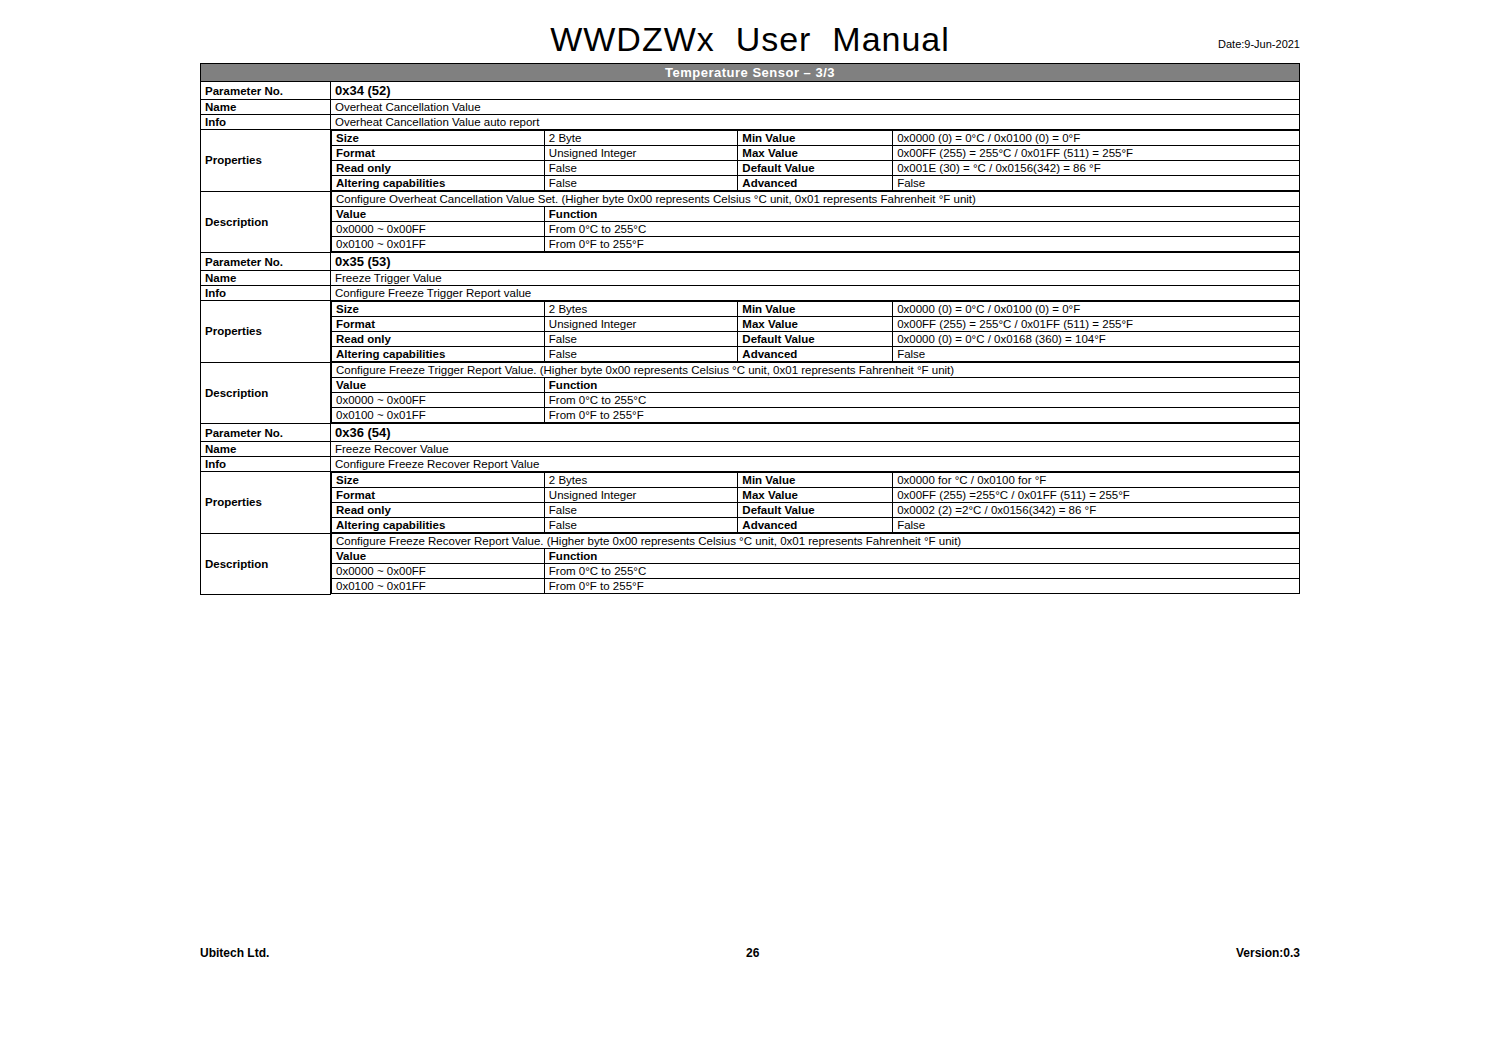WWDZWx User Manual
Date:9-Jun-2021
| Temperature Sensor – 3/3 |
| Parameter No. | 0x34 (52) |
| Name | Overheat Cancellation Value |
| Info | Overheat Cancellation Value auto report |
| Properties | / Size / 2 Byte / Min Value / 0x0000 (0) = 0°C / 0x0100 (0) = 0°F / / Format / Unsigned Integer / Max Value / 0x00FF (255) = 255°C / 0x01FF (511) = 255°F / / Read only / False / Default Value / 0x001E (30) = °C / 0x0156(342) = 86 °F / / Altering capabilities / False / Advanced / False / |
| Description | / Configure Overheat Cancellation Value Set. (Higher byte 0x00 represents Celsius °C unit, 0x01 represents Fahrenheit °F unit) / / Value / Function / / 0x0000 ~ 0x00FF / From 0°C to 255°C / / 0x0100 ~ 0x01FF / From 0°F to 255°F / |
| Parameter No. | 0x35 (53) |
| Name | Freeze Trigger Value |
| Info | Configure Freeze Trigger Report value |
| Properties | / Size / 2 Bytes / Min Value / 0x0000 (0) = 0°C / 0x0100 (0) = 0°F / / Format / Unsigned Integer / Max Value / 0x00FF (255) = 255°C / 0x01FF (511) = 255°F / / Read only / False / Default Value / 0x0000 (0) = 0°C / 0x0168 (360) = 104°F / / Altering capabilities / False / Advanced / False / |
| Description | / Configure Freeze Trigger Report Value. (Higher byte 0x00 represents Celsius °C unit, 0x01 represents Fahrenheit °F unit) / / Value / Function / / 0x0000 ~ 0x00FF / From 0°C to 255°C / / 0x0100 ~ 0x01FF / From 0°F to 255°F / |
| Parameter No. | 0x36 (54) |
| Name | Freeze Recover Value |
| Info | Configure Freeze Recover Report Value |
| Properties | / Size / 2 Bytes / Min Value / 0x0000 for °C / 0x0100 for °F / / Format / Unsigned Integer / Max Value / 0x00FF (255) =255°C / 0x01FF (511) = 255°F / / Read only / False / Default Value / 0x0002 (2) =2°C / 0x0156(342) = 86 °F / / Altering capabilities / False / Advanced / False / |
| Description | / Configure Freeze Recover Report Value. (Higher byte 0x00 represents Celsius °C unit, 0x01 represents Fahrenheit °F unit) / / Value / Function / / 0x0000 ~ 0x00FF / From 0°C to 255°C / / 0x0100 ~ 0x01FF / From 0°F to 255°F / |
Ubitech Ltd. Version:0.3
26